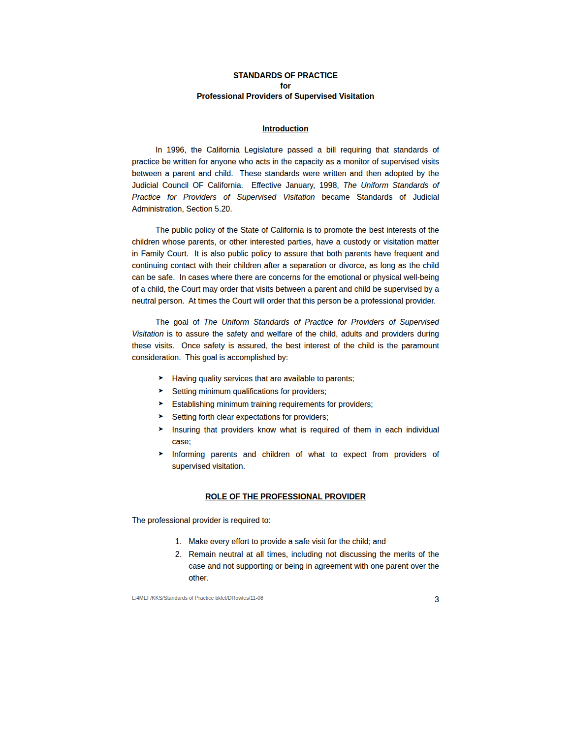STANDARDS OF PRACTICE
for
Professional Providers of Supervised Visitation
Introduction
In 1996, the California Legislature passed a bill requiring that standards of practice be written for anyone who acts in the capacity as a monitor of supervised visits between a parent and child. These standards were written and then adopted by the Judicial Council OF California. Effective January, 1998, The Uniform Standards of Practice for Providers of Supervised Visitation became Standards of Judicial Administration, Section 5.20.
The public policy of the State of California is to promote the best interests of the children whose parents, or other interested parties, have a custody or visitation matter in Family Court. It is also public policy to assure that both parents have frequent and continuing contact with their children after a separation or divorce, as long as the child can be safe. In cases where there are concerns for the emotional or physical well-being of a child, the Court may order that visits between a parent and child be supervised by a neutral person. At times the Court will order that this person be a professional provider.
The goal of The Uniform Standards of Practice for Providers of Supervised Visitation is to assure the safety and welfare of the child, adults and providers during these visits. Once safety is assured, the best interest of the child is the paramount consideration. This goal is accomplished by:
Having quality services that are available to parents;
Setting minimum qualifications for providers;
Establishing minimum training requirements for providers;
Setting forth clear expectations for providers;
Insuring that providers know what is required of them in each individual case;
Informing parents and children of what to expect from providers of supervised visitation.
ROLE OF THE PROFESSIONAL PROVIDER
The professional provider is required to:
Make every effort to provide a safe visit for the child; and
Remain neutral at all times, including not discussing the merits of the case and not supporting or being in agreement with one parent over the other.
L:4MEF/KKS/Standards of Practice bklet/DRowles/11-08 3